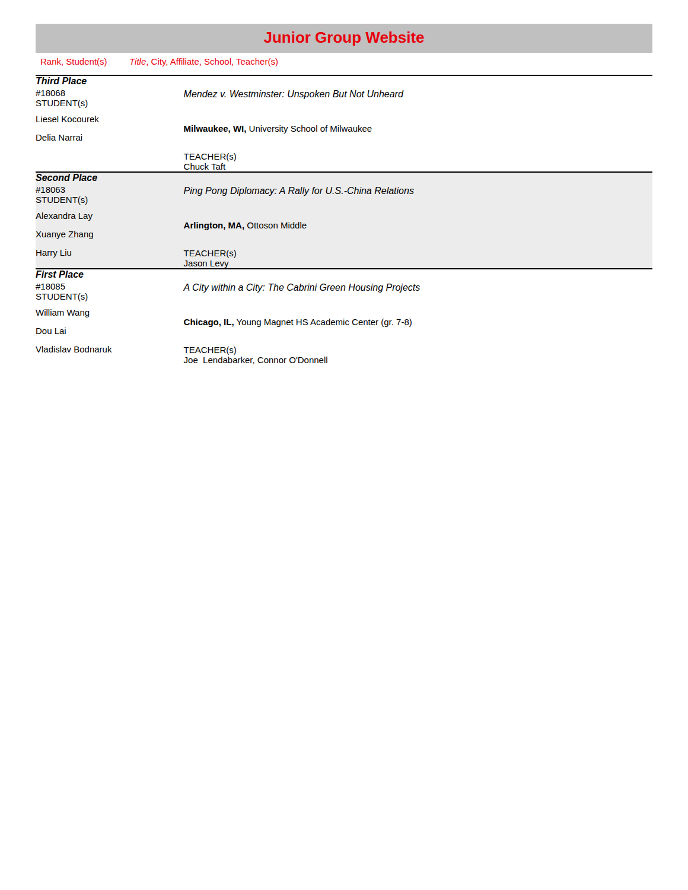Junior Group Website
Rank, Student(s) Title, City, Affiliate, School, Teacher(s)
| Third Place #18068 STUDENT(s) Liesel Kocourek Delia Narrai | Mendez v. Westminster: Unspoken But Not Unheard Milwaukee, WI, University School of Milwaukee TEACHER(s) Chuck Taft |
| Second Place #18063 STUDENT(s) Alexandra Lay Xuanye Zhang Harry Liu | Ping Pong Diplomacy: A Rally for U.S.-China Relations Arlington, MA, Ottoson Middle TEACHER(s) Jason Levy |
| First Place #18085 STUDENT(s) William Wang Dou Lai Vladislav Bodnaruk | A City within a City: The Cabrini Green Housing Projects Chicago, IL, Young Magnet HS Academic Center (gr. 7-8) TEACHER(s) Joe Lendabarker, Connor O'Donnell |